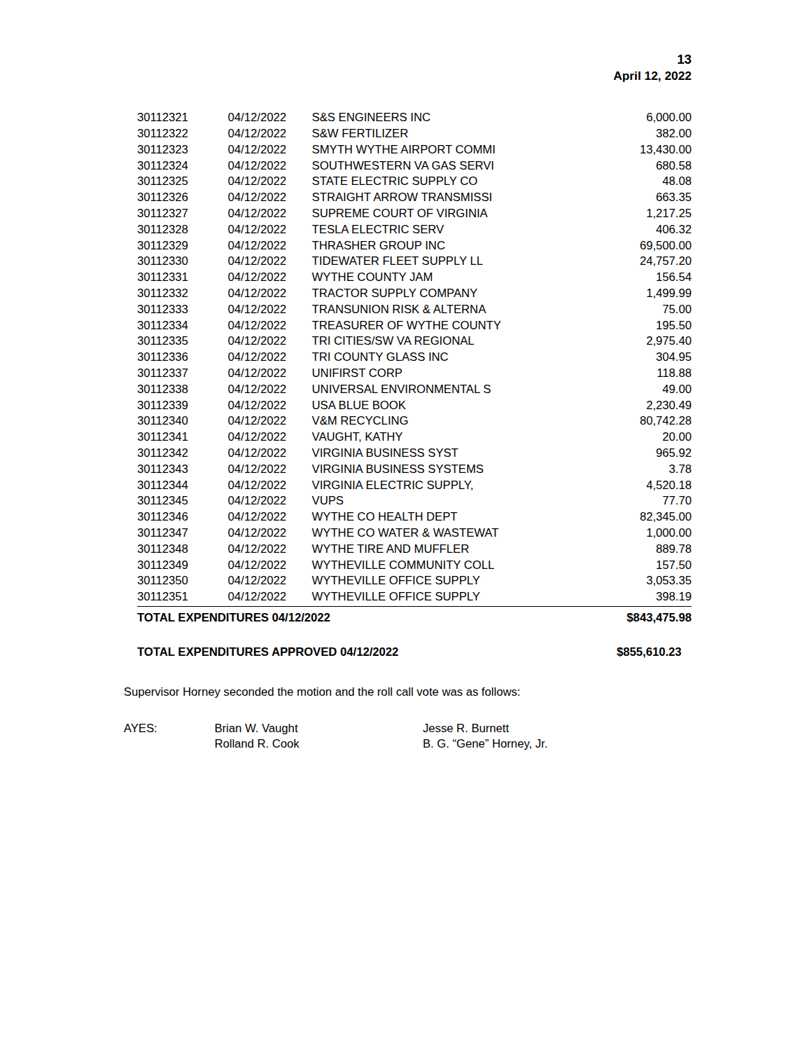13
April 12, 2022
| 30112321 | 04/12/2022 | S&S ENGINEERS INC | 6,000.00 |
| 30112322 | 04/12/2022 | S&W FERTILIZER | 382.00 |
| 30112323 | 04/12/2022 | SMYTH WYTHE AIRPORT COMMI | 13,430.00 |
| 30112324 | 04/12/2022 | SOUTHWESTERN VA GAS SERVI | 680.58 |
| 30112325 | 04/12/2022 | STATE ELECTRIC SUPPLY CO | 48.08 |
| 30112326 | 04/12/2022 | STRAIGHT ARROW TRANSMISSI | 663.35 |
| 30112327 | 04/12/2022 | SUPREME COURT OF VIRGINIA | 1,217.25 |
| 30112328 | 04/12/2022 | TESLA ELECTRIC SERV | 406.32 |
| 30112329 | 04/12/2022 | THRASHER GROUP INC | 69,500.00 |
| 30112330 | 04/12/2022 | TIDEWATER FLEET SUPPLY LL | 24,757.20 |
| 30112331 | 04/12/2022 | WYTHE COUNTY JAM | 156.54 |
| 30112332 | 04/12/2022 | TRACTOR SUPPLY COMPANY | 1,499.99 |
| 30112333 | 04/12/2022 | TRANSUNION RISK & ALTERNA | 75.00 |
| 30112334 | 04/12/2022 | TREASURER OF WYTHE COUNTY | 195.50 |
| 30112335 | 04/12/2022 | TRI CITIES/SW VA REGIONAL | 2,975.40 |
| 30112336 | 04/12/2022 | TRI COUNTY GLASS INC | 304.95 |
| 30112337 | 04/12/2022 | UNIFIRST CORP | 118.88 |
| 30112338 | 04/12/2022 | UNIVERSAL ENVIRONMENTAL S | 49.00 |
| 30112339 | 04/12/2022 | USA BLUE BOOK | 2,230.49 |
| 30112340 | 04/12/2022 | V&M RECYCLING | 80,742.28 |
| 30112341 | 04/12/2022 | VAUGHT, KATHY | 20.00 |
| 30112342 | 04/12/2022 | VIRGINIA BUSINESS SYST | 965.92 |
| 30112343 | 04/12/2022 | VIRGINIA BUSINESS SYSTEMS | 3.78 |
| 30112344 | 04/12/2022 | VIRGINIA ELECTRIC SUPPLY, | 4,520.18 |
| 30112345 | 04/12/2022 | VUPS | 77.70 |
| 30112346 | 04/12/2022 | WYTHE CO HEALTH DEPT | 82,345.00 |
| 30112347 | 04/12/2022 | WYTHE CO WATER & WASTEWAT | 1,000.00 |
| 30112348 | 04/12/2022 | WYTHE TIRE AND MUFFLER | 889.78 |
| 30112349 | 04/12/2022 | WYTHEVILLE COMMUNITY COLL | 157.50 |
| 30112350 | 04/12/2022 | WYTHEVILLE OFFICE SUPPLY | 3,053.35 |
| 30112351 | 04/12/2022 | WYTHEVILLE OFFICE SUPPLY | 398.19 |
| TOTAL EXPENDITURES 04/12/2022 | $843,475.98 |
TOTAL EXPENDITURES APPROVED 04/12/2022 $855,610.23
Supervisor Horney seconded the motion and the roll call vote was as follows:
| AYES: | Brian W. Vaught | Jesse R. Burnett |
| | Rolland R. Cook | B. G. “Gene” Horney, Jr. |